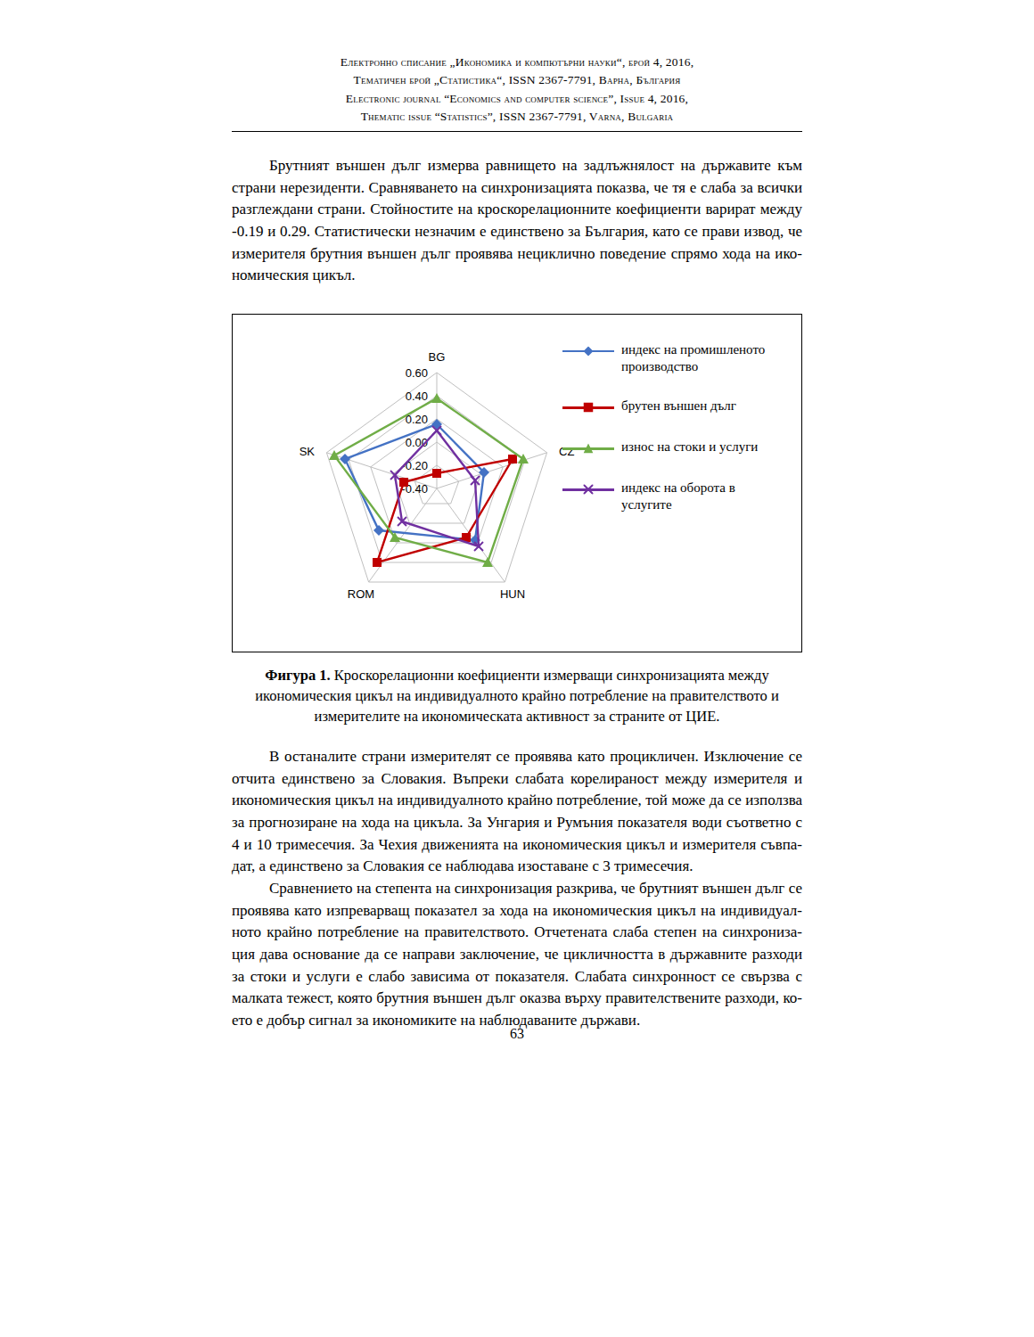Електронно списание „Икономика и компютърни науки“, брой 4, 2016,
Тематичен брой „Статистика“, ISSN 2367-7791, Варна, България
Electronic journal “Economics and computer science”, Issue 4, 2016,
Thematic issue “Statistics”, ISSN 2367-7791, Varna, Bulgaria
Брутният външен дълг измерва равнището на задлъжнялост на държавите към страни нерезиденти. Сравняването на синхронизацията показва, че тя е слаба за всички разглеждани страни. Стойностите на кроскорелационните коефициенти варират между -0.19 и 0.29. Статистически незначим е единствено за България, като се прави извод, че измерителя брутния външен дълг проявява нецикличнo поведение спрямо хода на икономическия цикъл.
BG CZ HUN ROM SK 0.60 0.40 0.20 0.00 -0.20 -0.40
индекс на промишленото производство
брутен външен дълг
износ на стоки и услуги
индекс на оборота в услугите
Фигура 1. Кроскорелационни коефициенти измерващи синхронизацията между икономическия цикъл на индивидуалното крайно потребление на правителството и измерителите на икономическата активност за страните от ЦИЕ.
В останалите страни измерителят се проявява като процикличен. Изключение се отчита единствено за Словакия. Въпреки слабата корелираност между измерителя и икономическия цикъл на индивидуалното крайно потребление, той може да се използва за прогнозиране на хода на цикъла. За Унгария и Румъния показателя води съответно с 4 и 10 тримесечия. За Чехия движенията на икономическия цикъл и измерителя съвпадат, а единствено за Словакия се наблюдава изоставане с 3 тримесечия.
Сравнението на степента на синхронизация разкрива, че брутният външен дълг се проявява като изпреварващ показател за хода на икономическия цикъл на индивидуалното крайно потребление на правителството. Отчетената слаба степен на синхронизация дава основание да се направи заключение, че цикличността в държавните разходи за стоки и услуги е слабо зависима от показателя. Слабата синхронност се свързва с малката тежест, която брутния външен дълг оказва върху правителствените разходи, което е добър сигнал за икономиките на наблюдаваните държави.
63